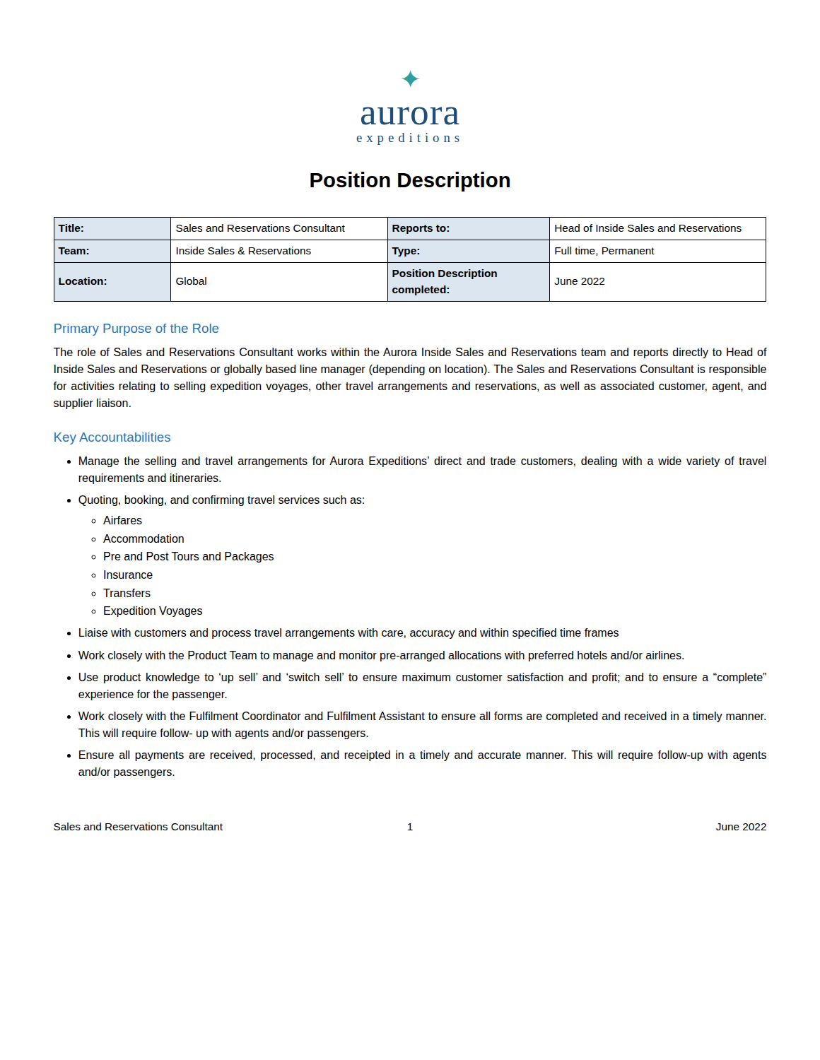✦
aurora
expeditions
Position Description
| Title: | Sales and Reservations Consultant | Reports to: | Head of Inside Sales and Reservations |
| Team: | Inside Sales & Reservations | Type: | Full time, Permanent |
| Location: | Global | Position Description completed: | June 2022 |
Primary Purpose of the Role
The role of Sales and Reservations Consultant works within the Aurora Inside Sales and Reservations team and reports directly to Head of Inside Sales and Reservations or globally based line manager (depending on location). The Sales and Reservations Consultant is responsible for activities relating to selling expedition voyages, other travel arrangements and reservations, as well as associated customer, agent, and supplier liaison.
Key Accountabilities
Manage the selling and travel arrangements for Aurora Expeditions’ direct and trade customers, dealing with a wide variety of travel requirements and itineraries.
Quoting, booking, and confirming travel services such as:
Airfares
Accommodation
Pre and Post Tours and Packages
Insurance
Transfers
Expedition Voyages
Liaise with customers and process travel arrangements with care, accuracy and within specified time frames
Work closely with the Product Team to manage and monitor pre-arranged allocations with preferred hotels and/or airlines.
Use product knowledge to ‘up sell’ and ‘switch sell’ to ensure maximum customer satisfaction and profit; and to ensure a “complete” experience for the passenger.
Work closely with the Fulfilment Coordinator and Fulfilment Assistant to ensure all forms are completed and received in a timely manner. This will require follow- up with agents and/or passengers.
Ensure all payments are received, processed, and receipted in a timely and accurate manner. This will require follow-up with agents and/or passengers.
Sales and Reservations Consultant
1
June 2022